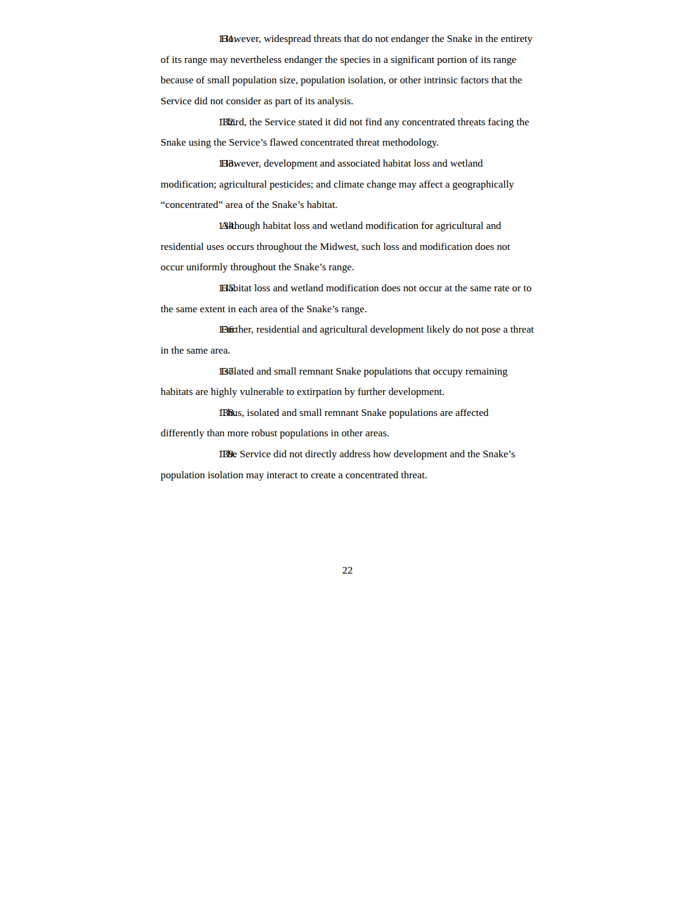131. However, widespread threats that do not endanger the Snake in the entirety of its range may nevertheless endanger the species in a significant portion of its range because of small population size, population isolation, or other intrinsic factors that the Service did not consider as part of its analysis.
132. Third, the Service stated it did not find any concentrated threats facing the Snake using the Service’s flawed concentrated threat methodology.
133. However, development and associated habitat loss and wetland modification; agricultural pesticides; and climate change may affect a geographically “concentrated” area of the Snake’s habitat.
134. Although habitat loss and wetland modification for agricultural and residential uses occurs throughout the Midwest, such loss and modification does not occur uniformly throughout the Snake’s range.
135. Habitat loss and wetland modification does not occur at the same rate or to the same extent in each area of the Snake’s range.
136. Further, residential and agricultural development likely do not pose a threat in the same area.
137. Isolated and small remnant Snake populations that occupy remaining habitats are highly vulnerable to extirpation by further development.
138. Thus, isolated and small remnant Snake populations are affected differently than more robust populations in other areas.
139. The Service did not directly address how development and the Snake’s population isolation may interact to create a concentrated threat.
22